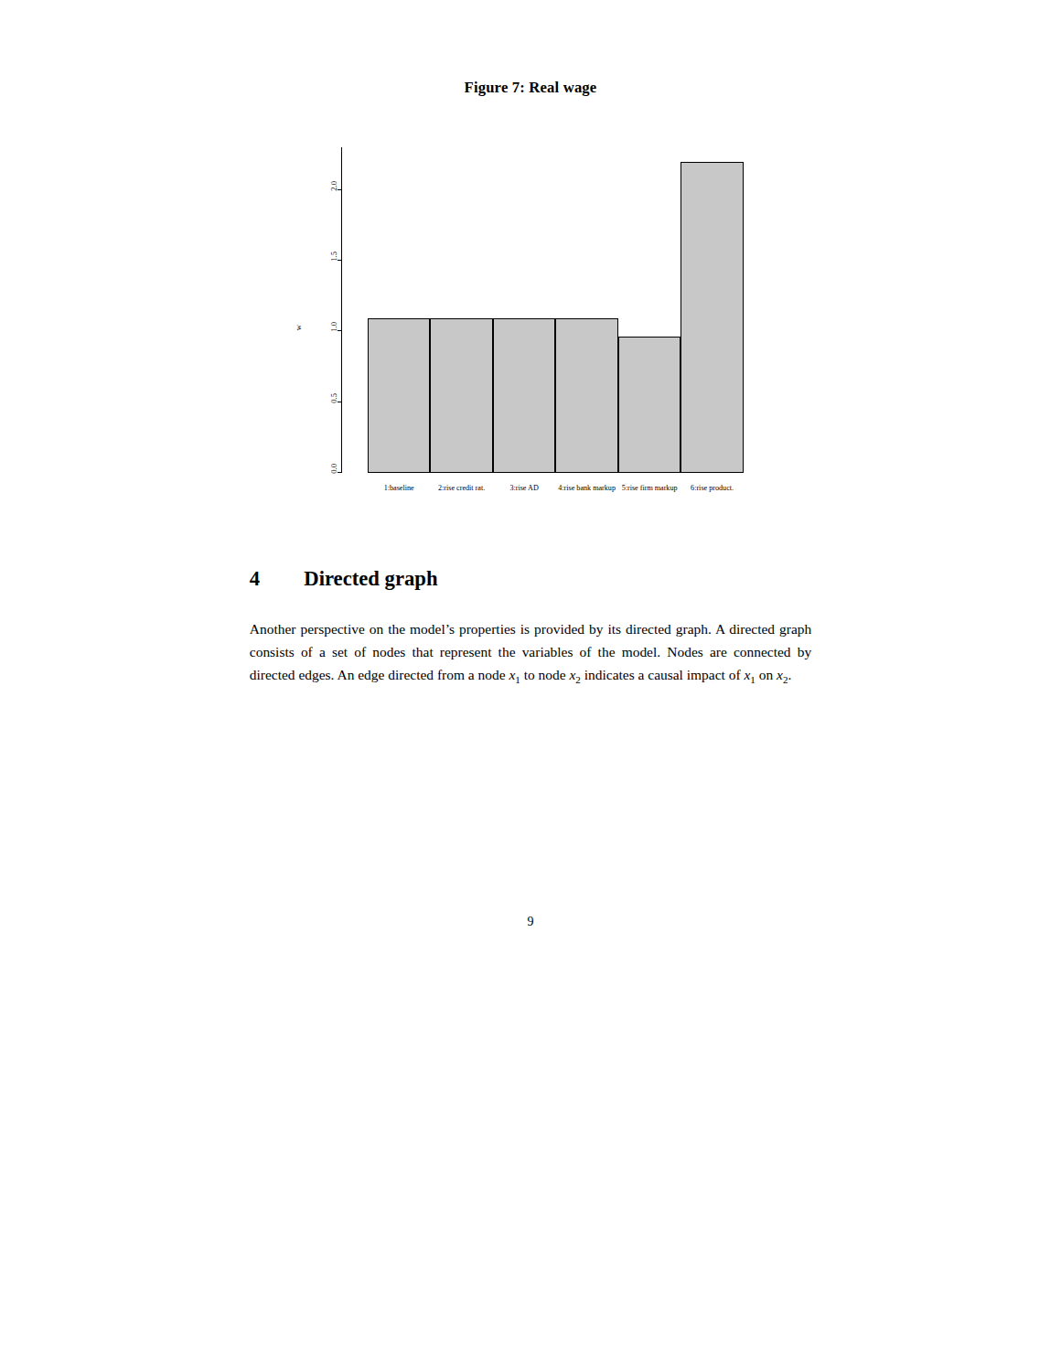Figure 7: Real wage
w
0.0
0.5
1.0
1.5
2.0
1:baseline
2:rise credit rat.
3:rise AD
4:rise bank markup
5:rise firm markup
6:rise product.
4 Directed graph
Another perspective on the model’s properties is provided by its directed graph. A directed graph consists of a set of nodes that represent the variables of the model. Nodes are connected by directed edges. An edge directed from a node x1 to node x2 indicates a causal impact of x1 on x2.
9